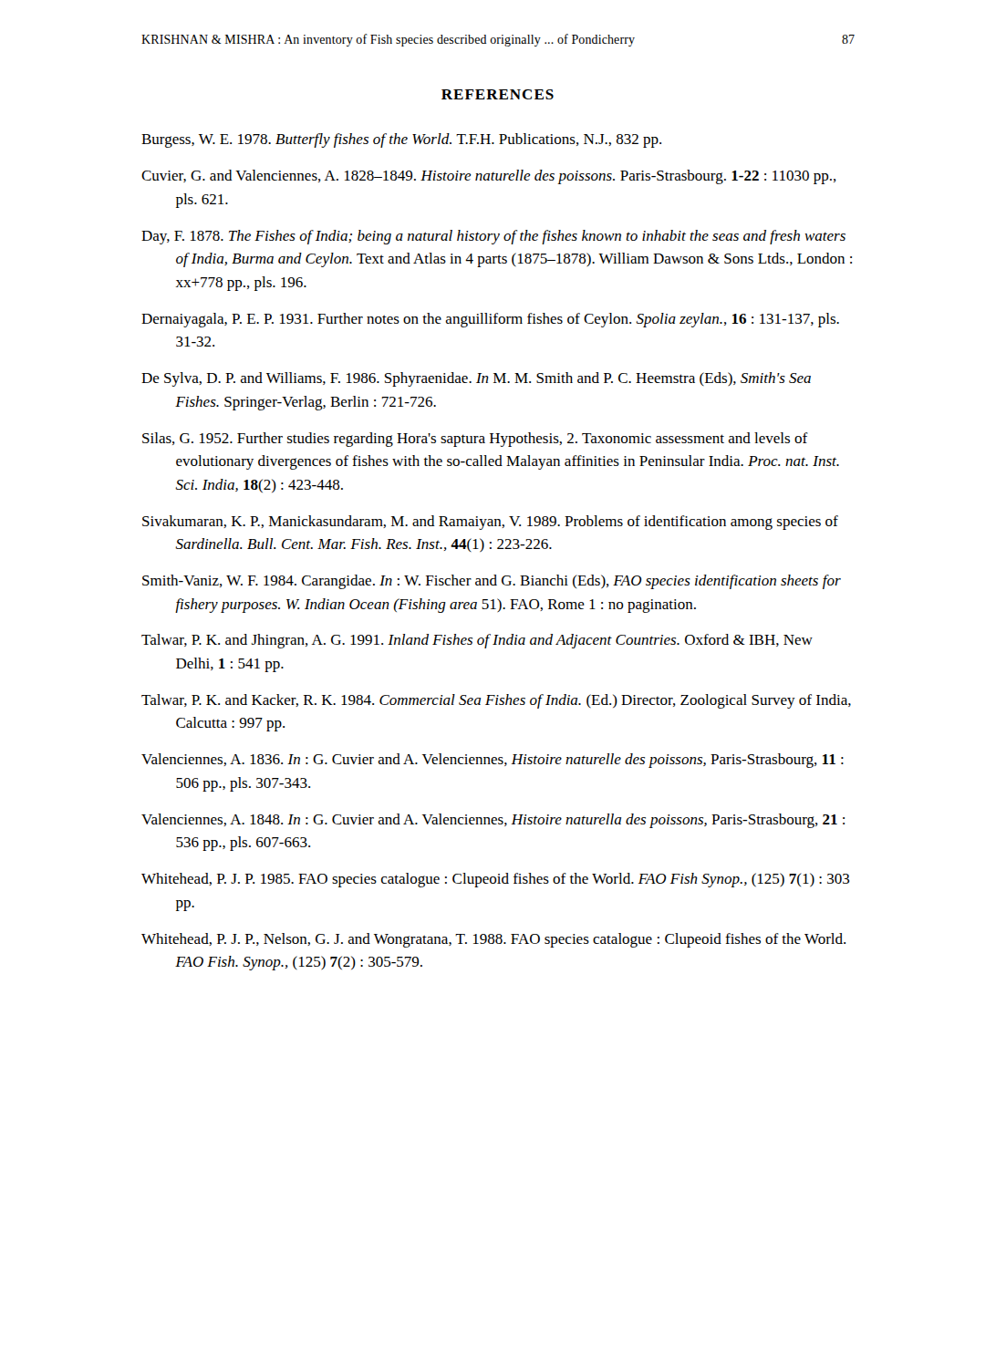KRISHNAN & MISHRA : An inventory of Fish species described originally ... of Pondicherry 87
REFERENCES
Burgess, W. E. 1978. Butterfly fishes of the World. T.F.H. Publications, N.J., 832 pp.
Cuvier, G. and Valenciennes, A. 1828–1849. Histoire naturelle des poissons. Paris-Strasbourg. 1-22 : 11030 pp., pls. 621.
Day, F. 1878. The Fishes of India; being a natural history of the fishes known to inhabit the seas and fresh waters of India, Burma and Ceylon. Text and Atlas in 4 parts (1875–1878). William Dawson & Sons Ltds., London : xx+778 pp., pls. 196.
Dernaiyagala, P. E. P. 1931. Further notes on the anguilliform fishes of Ceylon. Spolia zeylan., 16 : 131-137, pls. 31-32.
De Sylva, D. P. and Williams, F. 1986. Sphyraenidae. In M. M. Smith and P. C. Heemstra (Eds), Smith's Sea Fishes. Springer-Verlag, Berlin : 721-726.
Silas, G. 1952. Further studies regarding Hora's saptura Hypothesis, 2. Taxonomic assessment and levels of evolutionary divergences of fishes with the so-called Malayan affinities in Peninsular India. Proc. nat. Inst. Sci. India, 18(2) : 423-448.
Sivakumaran, K. P., Manickasundaram, M. and Ramaiyan, V. 1989. Problems of identification among species of Sardinella. Bull. Cent. Mar. Fish. Res. Inst., 44(1) : 223-226.
Smith-Vaniz, W. F. 1984. Carangidae. In : W. Fischer and G. Bianchi (Eds), FAO species identification sheets for fishery purposes. W. Indian Ocean (Fishing area 51). FAO, Rome 1 : no pagination.
Talwar, P. K. and Jhingran, A. G. 1991. Inland Fishes of India and Adjacent Countries. Oxford & IBH, New Delhi, 1 : 541 pp.
Talwar, P. K. and Kacker, R. K. 1984. Commercial Sea Fishes of India. (Ed.) Director, Zoological Survey of India, Calcutta : 997 pp.
Valenciennes, A. 1836. In : G. Cuvier and A. Velenciennes, Histoire naturelle des poissons, Paris-Strasbourg, 11 : 506 pp., pls. 307-343.
Valenciennes, A. 1848. In : G. Cuvier and A. Valenciennes, Histoire naturella des poissons, Paris-Strasbourg, 21 : 536 pp., pls. 607-663.
Whitehead, P. J. P. 1985. FAO species catalogue : Clupeoid fishes of the World. FAO Fish Synop., (125) 7(1) : 303 pp.
Whitehead, P. J. P., Nelson, G. J. and Wongratana, T. 1988. FAO species catalogue : Clupeoid fishes of the World. FAO Fish. Synop., (125) 7(2) : 305-579.